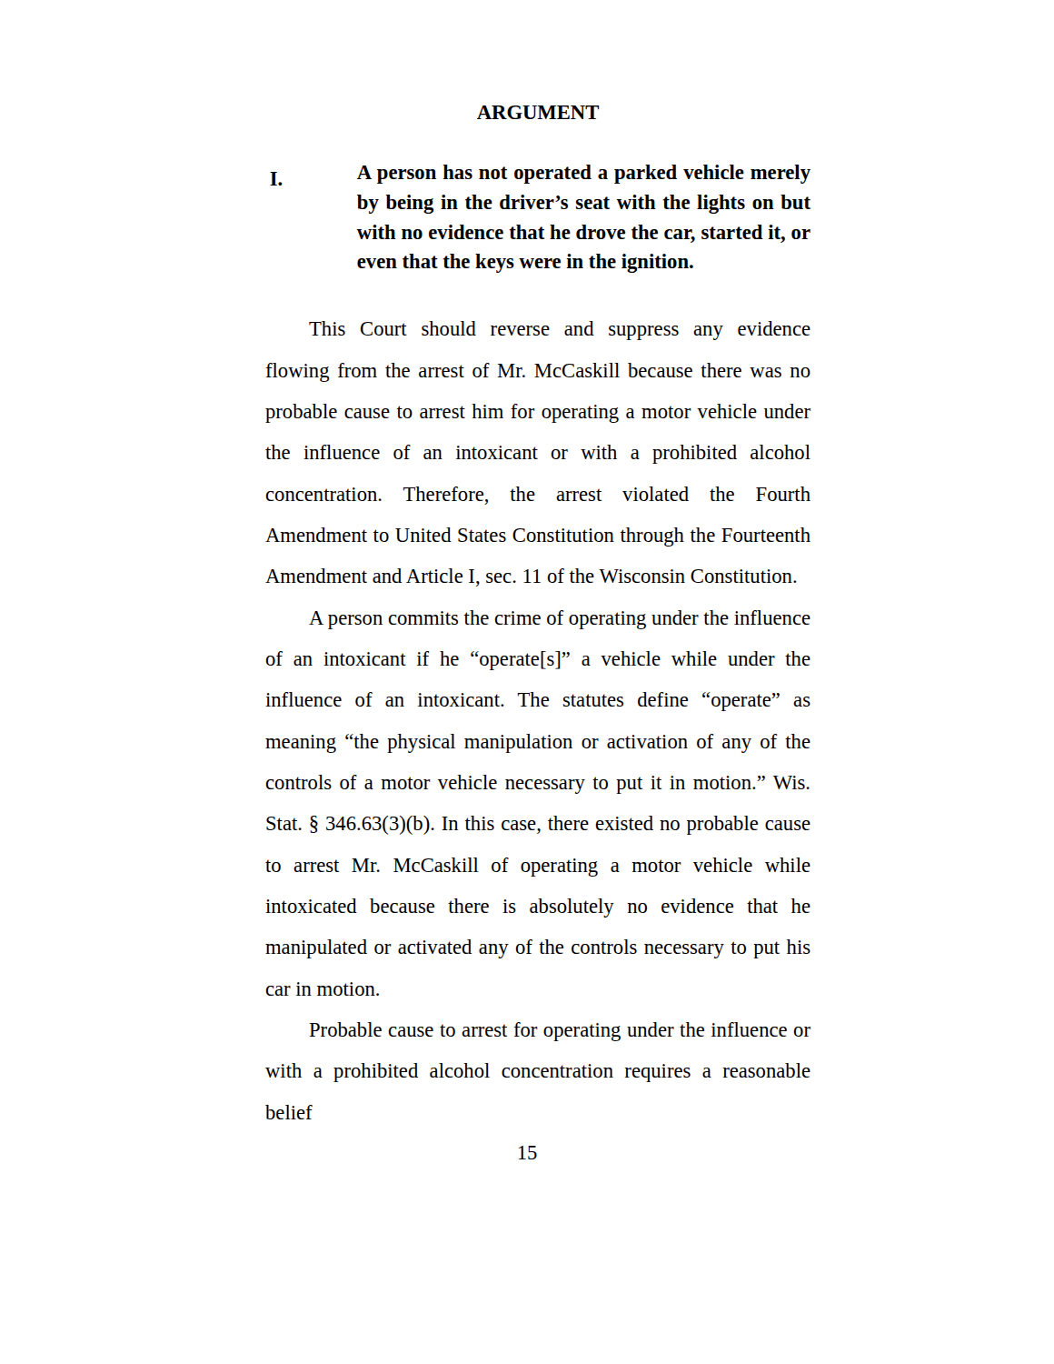ARGUMENT
I.
A person has not operated a parked vehicle merely by being in the driver’s seat with the lights on but with no evidence that he drove the car, started it, or even that the keys were in the ignition.
This Court should reverse and suppress any evidence flowing from the arrest of Mr. McCaskill because there was no probable cause to arrest him for operating a motor vehicle under the influence of an intoxicant or with a prohibited alcohol concentration. Therefore, the arrest violated the Fourth Amendment to United States Constitution through the Fourteenth Amendment and Article I, sec. 11 of the Wisconsin Constitution.
A person commits the crime of operating under the influence of an intoxicant if he “operate[s]” a vehicle while under the influence of an intoxicant. The statutes define “operate” as meaning “the physical manipulation or activation of any of the controls of a motor vehicle necessary to put it in motion.” Wis. Stat. § 346.63(3)(b). In this case, there existed no probable cause to arrest Mr. McCaskill of operating a motor vehicle while intoxicated because there is absolutely no evidence that he manipulated or activated any of the controls necessary to put his car in motion.
Probable cause to arrest for operating under the influence or with a prohibited alcohol concentration requires a reasonable belief
15